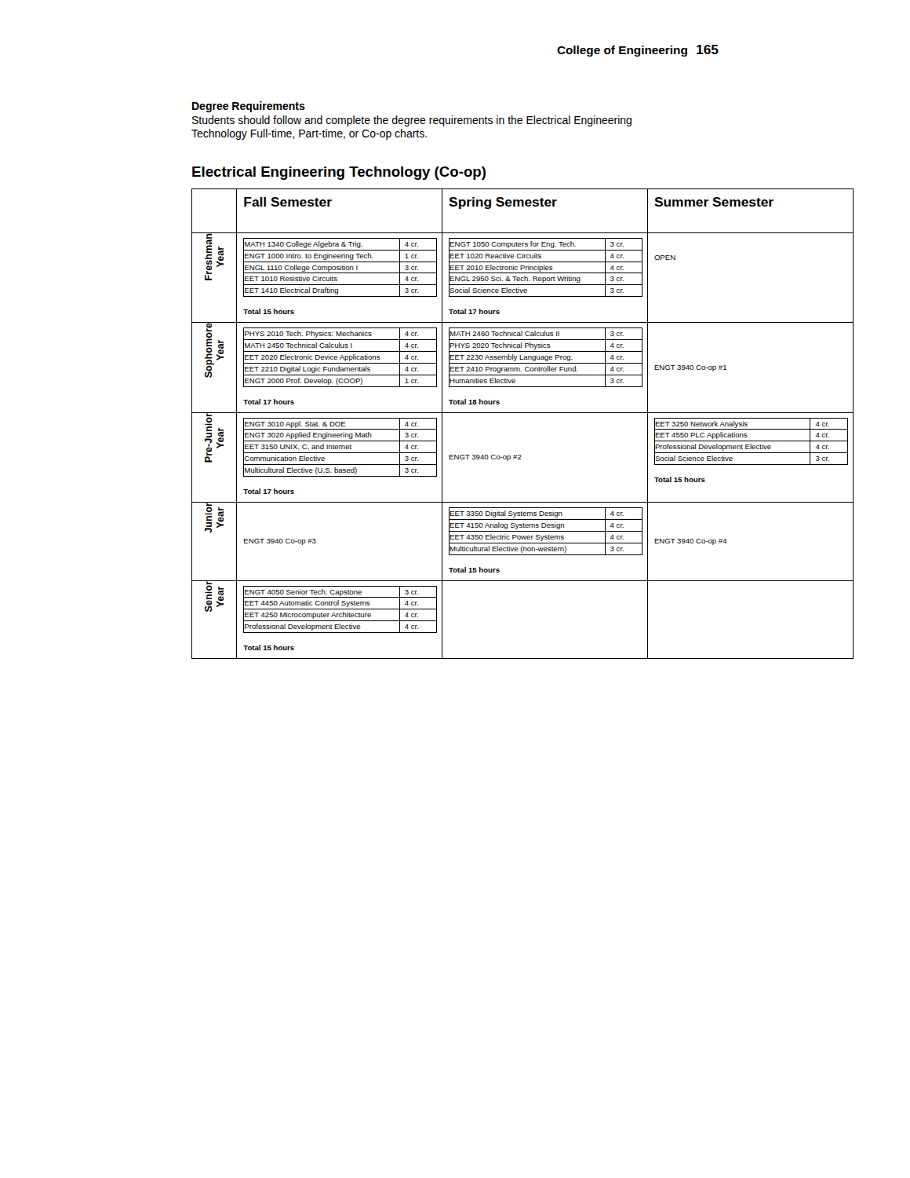College of Engineering 165
Degree Requirements
Students should follow and complete the degree requirements in the Electrical Engineering
Technology Full-time, Part-time, or Co-op charts.
Electrical Engineering Technology (Co-op)
| | Fall Semester | Spring Semester | Summer Semester |
| --- | --- | --- | --- |
| Freshman Year | / MATH 1340 College Algebra & Trig. / 4 cr. / / ENGT 1000 Intro. to Engineering Tech. / 1 cr. / / ENGL 1110 College Composition I / 3 cr. / / EET 1010 Resistive Circuits / 4 cr. / / EET 1410 Electrical Drafting / 3 cr. / Total 15 hours | / ENGT 1050 Computers for Eng. Tech. / 3 cr. / / EET 1020 Reactive Circuits / 4 cr. / / EET 2010 Electronic Principles / 4 cr. / / ENGL 2950 Sci. & Tech. Report Writing / 3 cr. / / Social Science Elective / 3 cr. / Total 17 hours | OPEN |
| Sophomore Year | / PHYS 2010 Tech. Physics: Mechanics / 4 cr. / / MATH 2450 Technical Calculus I / 4 cr. / / EET 2020 Electronic Device Applications / 4 cr. / / EET 2210 Digital Logic Fundamentals / 4 cr. / / ENGT 2000 Prof. Develop. (COOP) / 1 cr. / Total 17 hours | / MATH 2460 Technical Calculus II / 3 cr. / / PHYS 2020 Technical Physics / 4 cr. / / EET 2230 Assembly Language Prog. / 4 cr. / / EET 2410 Programm. Controller Fund. / 4 cr. / / Humanities Elective / 3 cr. / Total 18 hours | ENGT 3940 Co-op #1 |
| Pre-Junior Year | / ENGT 3010 Appl. Stat. & DOE / 4 cr. / / ENGT 3020 Applied Engineering Math / 3 cr. / / EET 3150 UNIX, C, and Internet / 4 cr. / / Communication Elective / 3 cr. / / Multicultural Elective (U.S. based) / 3 cr. / Total 17 hours | ENGT 3940 Co-op #2 | / EET 3250 Network Analysis / 4 cr. / / EET 4550 PLC Applications / 4 cr. / / Professional Development Elective / 4 cr. / / Social Science Elective / 3 cr. / Total 15 hours |
| Junior Year | ENGT 3940 Co-op #3 | / EET 3350 Digital Systems Design / 4 cr. / / EET 4150 Analog Systems Design / 4 cr. / / EET 4350 Electric Power Systems / 4 cr. / / Multicultural Elective (non-western) / 3 cr. / Total 15 hours | ENGT 3940 Co-op #4 |
| Senior Year | / ENGT 4050 Senior Tech. Capstone / 3 cr. / / EET 4450 Automatic Control Systems / 4 cr. / / EET 4250 Microcomputer Architecture / 4 cr. / / Professional Development Elective / 4 cr. / Total 15 hours | | |